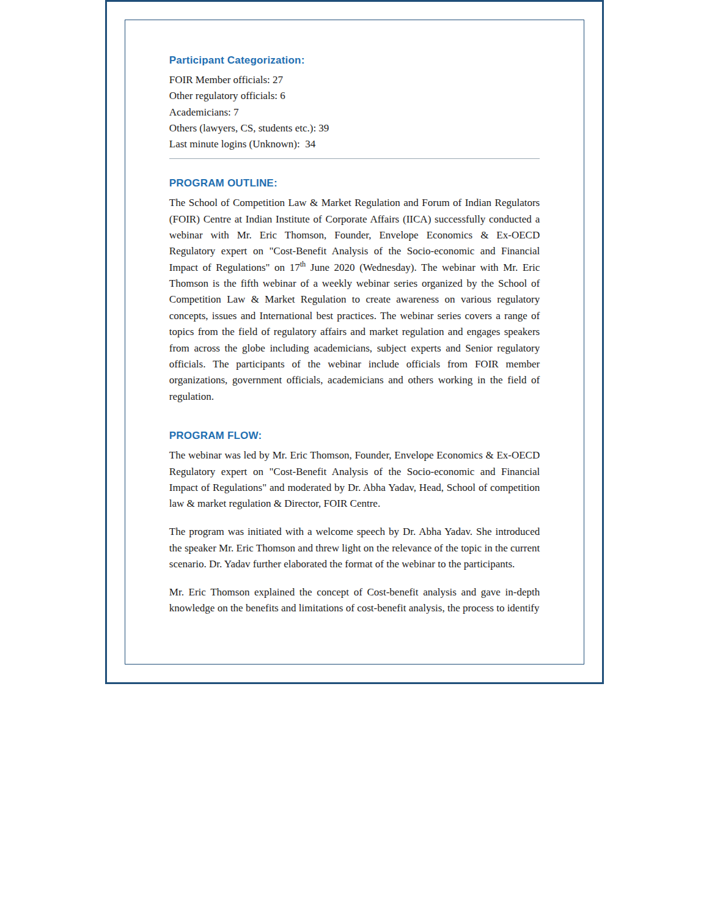Participant Categorization:
FOIR Member officials: 27
Other regulatory officials: 6
Academicians: 7
Others (lawyers, CS, students etc.): 39
Last minute logins (Unknown): 34
Program Outline:
The School of Competition Law & Market Regulation and Forum of Indian Regulators (FOIR) Centre at Indian Institute of Corporate Affairs (IICA) successfully conducted a webinar with Mr. Eric Thomson, Founder, Envelope Economics & Ex-OECD Regulatory expert on "Cost-Benefit Analysis of the Socio-economic and Financial Impact of Regulations" on 17th June 2020 (Wednesday). The webinar with Mr. Eric Thomson is the fifth webinar of a weekly webinar series organized by the School of Competition Law & Market Regulation to create awareness on various regulatory concepts, issues and International best practices. The webinar series covers a range of topics from the field of regulatory affairs and market regulation and engages speakers from across the globe including academicians, subject experts and Senior regulatory officials. The participants of the webinar include officials from FOIR member organizations, government officials, academicians and others working in the field of regulation.
Program Flow:
The webinar was led by Mr. Eric Thomson, Founder, Envelope Economics & Ex-OECD Regulatory expert on "Cost-Benefit Analysis of the Socio-economic and Financial Impact of Regulations" and moderated by Dr. Abha Yadav, Head, School of competition law & market regulation & Director, FOIR Centre.
The program was initiated with a welcome speech by Dr. Abha Yadav. She introduced the speaker Mr. Eric Thomson and threw light on the relevance of the topic in the current scenario. Dr. Yadav further elaborated the format of the webinar to the participants.
Mr. Eric Thomson explained the concept of Cost-benefit analysis and gave in-depth knowledge on the benefits and limitations of cost-benefit analysis, the process to identify